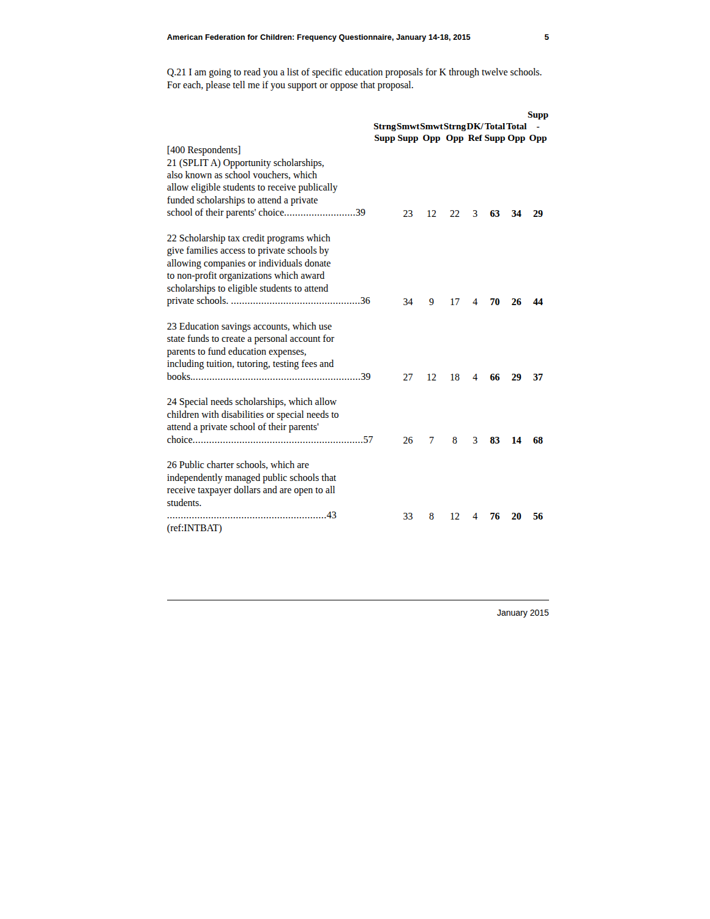American Federation for Children: Frequency Questionnaire, January 14-18, 2015 5
Q.21 I am going to read you a list of specific education proposals for K through twelve schools. For each, please tell me if you support or oppose that proposal.
| | | | | | | | | Supp |
| --- | --- | --- | --- | --- | --- | --- | --- | --- |
| | Strng | Smwt | Smwt | Strng | DK/ | Total | Total | - |
| | Supp | Supp | Opp | Opp | Ref | Supp | Opp | Opp |
| [400 Respondents] 21 (SPLIT A) Opportunity scholarships, also known as school vouchers, which allow eligible students to receive publically funded scholarships to attend a private school of their parents' choice .......................... 39 | | 23 | 12 | 22 | 3 | 63 | 34 | 29 |
| 22 Scholarship tax credit programs which give families access to private schools by allowing companies or individuals donate to non-profit organizations which award scholarships to eligible students to attend private schools. ............................................... 36 | | 34 | 9 | 17 | 4 | 70 | 26 | 44 |
| 23 Education savings accounts, which use state funds to create a personal account for parents to fund education expenses, including tuition, tutoring, testing fees and books. ............................................................. 39 | | 27 | 12 | 18 | 4 | 66 | 29 | 37 |
| 24 Special needs scholarships, which allow children with disabilities or special needs to attend a private school of their parents' choice .............................................................. 57 | | 26 | 7 | 8 | 3 | 83 | 14 | 68 |
| 26 Public charter schools, which are independently managed public schools that receive taxpayer dollars and are open to all students. .......................................................... 43 | | 33 | 8 | 12 | 4 | 76 | 20 | 56 |
(ref:INTBAT)
January 2015